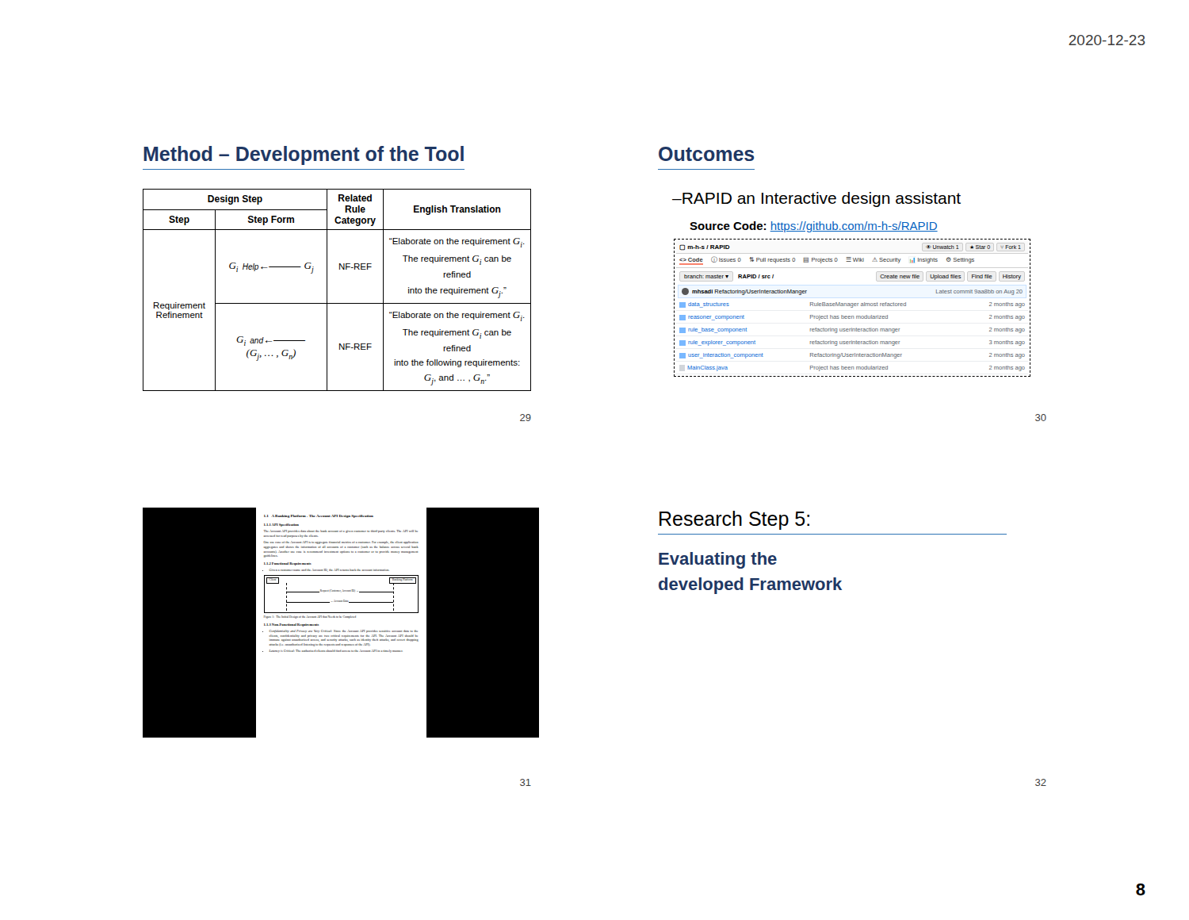2020-12-23
Method – Development of the Tool
| Design Step | Related Rule Category | English Translation |
| --- | --- | --- |
| Step | Step Form |
| Requirement Refinement | G i Help ←——— G j | NF-REF | “Elaborate on the requirement G i . The requirement G i can be refined into the requirement G j .” |
| G i and ←——— (G j , … , G n ) | NF-REF | “Elaborate on the requirement G i . The requirement G i can be refined into the following requirements: G j , and … , G n .” |
29
Outcomes
–RAPID an Interactive design assistant
Source Code: https://github.com/m-h-s/RAPID
▢ m-h-s / RAPID 👁 Unwatch 1★ Star 0⑂ Fork 1
<> Code ⓘ Issues 0 ⇅ Pull requests 0 ▤ Projects 0 ☰ Wiki ⚠ Security 📊 Insights ⚙ Settings
branch: master ▾ RAPID / src / Create new file Upload files Find file History
mhsadi Refactoring/UserInteractionManger Latest commit 9aa8bb on Aug 20
| data_structures | RuleBaseManager almost refactored | 2 months ago |
| reasoner_component | Project has been modularized | 2 months ago |
| rule_base_component | refactoring userinteraction manger | 2 months ago |
| rule_explorer_component | refactoring userinteraction manger | 3 months ago |
| user_interaction_component | Refactoring/UserInteractionManger | 2 months ago |
| MainClass.java | Project has been modularized | 2 months ago |
30
1.1 A Banking Platform - The Account API Design Specification
1.1.1 API Specification
The Account API provides data about the bank account of a given customer to third-party clients. The API will be accessed for read purposes by the clients.
One use case of the Account API is to aggregate financial metrics of a customer. For example, the client application aggregates and shows the information of all accounts of a customer (such as the balance across several bank accounts). Another use case is recommend investment options to a customer or to provide money management guidelines.
1.1.2 Functional Requirements
Given a customer name and the Account ID, the API returns back the account information.
Client Banking Platform
Request (Customer, Account ID) →
← Account Data
Figure 1: The Initial Design of the Account API that Needs to be Completed
1.1.3 Non-Functional Requirements
Confidentiality and Privacy are Very Critical: Since the Account API provides sensitive account data to the clients, confidentiality and privacy are two critical requirements for the API. The Account API should be immune against unauthorized access, and security attacks, such as identity theft attacks, and covert dropping attacks (i.e. unauthorized listening to the requests and responses of the API).
Latency is Critical: The authorized clients should find access to the Account API in a timely manner.
31
Research Step 5:
Evaluating the
developed Framework
32
8